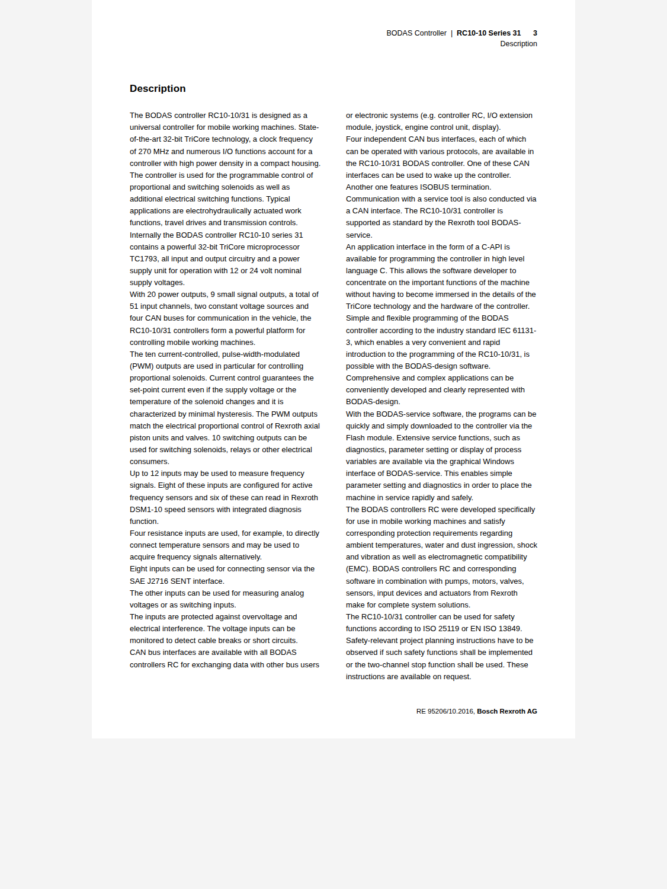BODAS Controller | RC10-10 Series 313
Description
Description
The BODAS controller RC10-10/31 is designed as a universal controller for mobile working machines. State-of-the-art 32-bit TriCore technology, a clock frequency of 270 MHz and numerous I/O functions account for a controller with high power density in a compact housing. The controller is used for the programmable control of proportional and switching solenoids as well as additional electrical switching functions. Typical applications are electrohydraulically actuated work functions, travel drives and transmission controls.
Internally the BODAS controller RC10-10 series 31 contains a powerful 32-bit TriCore microprocessor TC1793, all input and output circuitry and a power supply unit for operation with 12 or 24 volt nominal supply voltages.
With 20 power outputs, 9 small signal outputs, a total of 51 input channels, two constant voltage sources and four CAN buses for communication in the vehicle, the RC10-10/31 controllers form a powerful platform for controlling mobile working machines.
The ten current-controlled, pulse-width-modulated (PWM) outputs are used in particular for controlling proportional solenoids. Current control guarantees the set-point current even if the supply voltage or the temperature of the solenoid changes and it is characterized by minimal hysteresis. The PWM outputs match the electrical proportional control of Rexroth axial piston units and valves. 10 switching outputs can be used for switching solenoids, relays or other electrical consumers.
Up to 12 inputs may be used to measure frequency signals. Eight of these inputs are configured for active frequency sensors and six of these can read in Rexroth DSM1-10 speed sensors with integrated diagnosis function.
Four resistance inputs are used, for example, to directly connect temperature sensors and may be used to acquire frequency signals alternatively.
Eight inputs can be used for connecting sensor via the SAE J2716 SENT interface.
The other inputs can be used for measuring analog voltages or as switching inputs.
The inputs are protected against overvoltage and electrical interference. The voltage inputs can be monitored to detect cable breaks or short circuits.
CAN bus interfaces are available with all BODAS controllers RC for exchanging data with other bus users or electronic systems (e.g. controller RC, I/O extension module, joystick, engine control unit, display).
Four independent CAN bus interfaces, each of which can be operated with various protocols, are available in the RC10-10/31 BODAS controller. One of these CAN interfaces can be used to wake up the controller. Another one features ISOBUS termination. Communication with a service tool is also conducted via a CAN interface. The RC10-10/31 controller is supported as standard by the Rexroth tool BODAS-service.
An application interface in the form of a C-API is available for programming the controller in high level language C. This allows the software developer to concentrate on the important functions of the machine without having to become immersed in the details of the TriCore technology and the hardware of the controller.
Simple and flexible programming of the BODAS controller according to the industry standard IEC 61131-3, which enables a very convenient and rapid introduction to the programming of the RC10-10/31, is possible with the BODAS-design software. Comprehensive and complex applications can be conveniently developed and clearly represented with BODAS-design.
With the BODAS-service software, the programs can be quickly and simply downloaded to the controller via the Flash module. Extensive service functions, such as diagnostics, parameter setting or display of process variables are available via the graphical Windows interface of BODAS-service. This enables simple parameter setting and diagnostics in order to place the machine in service rapidly and safely.
The BODAS controllers RC were developed specifically for use in mobile working machines and satisfy corresponding protection requirements regarding ambient temperatures, water and dust ingression, shock and vibration as well as electromagnetic compatibility (EMC). BODAS controllers RC and corresponding software in combination with pumps, motors, valves, sensors, input devices and actuators from Rexroth make for complete system solutions.
The RC10-10/31 controller can be used for safety functions according to ISO 25119 or EN ISO 13849. Safety-relevant project planning instructions have to be observed if such safety functions shall be implemented or the two-channel stop function shall be used. These instructions are available on request.
RE 95206/10.2016, Bosch Rexroth AG